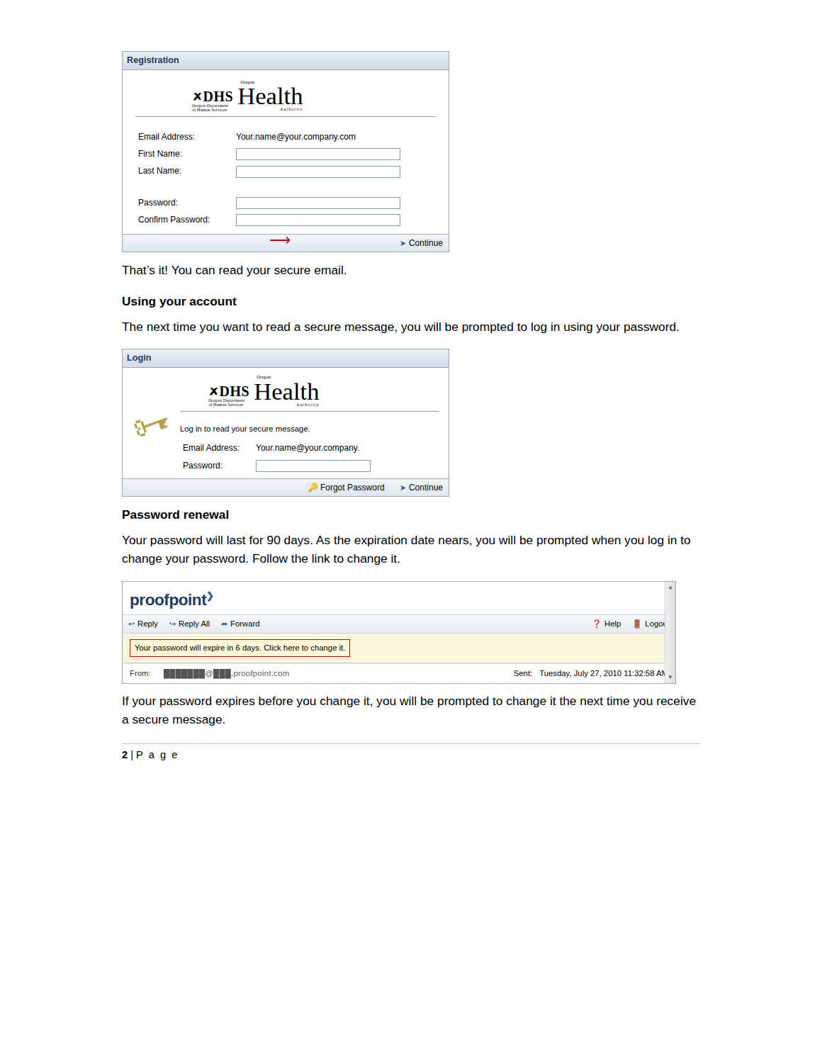Registration
🗶DHS Oregon Department
of Human Services
Oregon Health Authority
| Email Address: | Your.name@your.company.com |
| First Name: | |
| Last Name: | |
| Password: | |
| Confirm Password: | |
⟶ Continue
That’s it! You can read your secure email.
Using your account
The next time you want to read a secure message, you will be prompted to log in using your password.
Login
🗝
🗶DHS Oregon Department
of Human Services
Oregon Health Authority
Log in to read your secure message.
| Email Address: | Your.name@your.company. |
| Password: | |
Forgot Password Continue
Password renewal
Your password will last for 90 days. As the expiration date nears, you will be prompted when you log in to change your password. Follow the link to change it.
proofpoint❯
Reply Reply All Forward Help Logout
Your password will expire in 6 days. Click here to change it.
From: ███████@███.proofpoint.com Sent: Tuesday, July 27, 2010 11:32:58 AM
If your password expires before you change it, you will be prompted to change it the next time you receive a secure message.
2 | P a g e